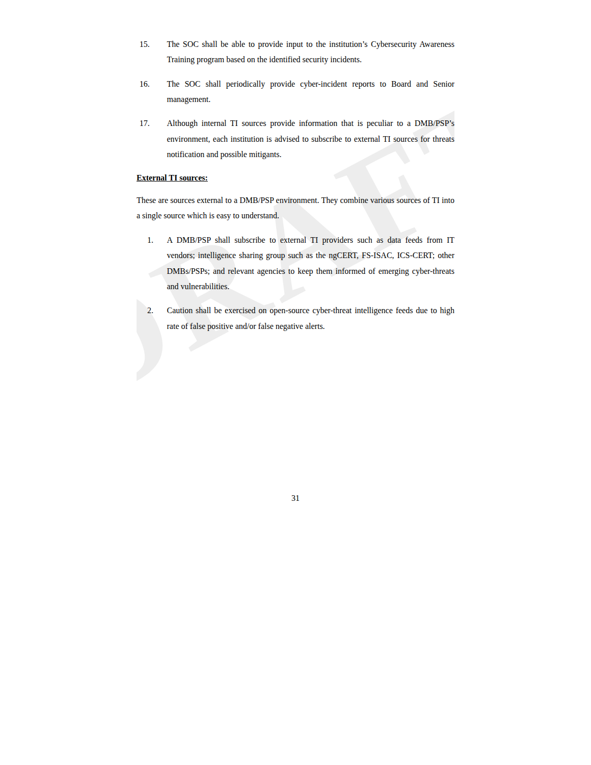DRAFT
15. The SOC shall be able to provide input to the institution’s Cybersecurity Awareness Training program based on the identified security incidents.
16. The SOC shall periodically provide cyber-incident reports to Board and Senior management.
17. Although internal TI sources provide information that is peculiar to a DMB/PSP’s environment, each institution is advised to subscribe to external TI sources for threats notification and possible mitigants.
External TI sources:
These are sources external to a DMB/PSP environment. They combine various sources of TI into a single source which is easy to understand.
1. A DMB/PSP shall subscribe to external TI providers such as data feeds from IT vendors; intelligence sharing group such as the ngCERT, FS-ISAC, ICS-CERT; other DMBs/PSPs; and relevant agencies to keep them informed of emerging cyber-threats and vulnerabilities.
2. Caution shall be exercised on open-source cyber-threat intelligence feeds due to high rate of false positive and/or false negative alerts.
31